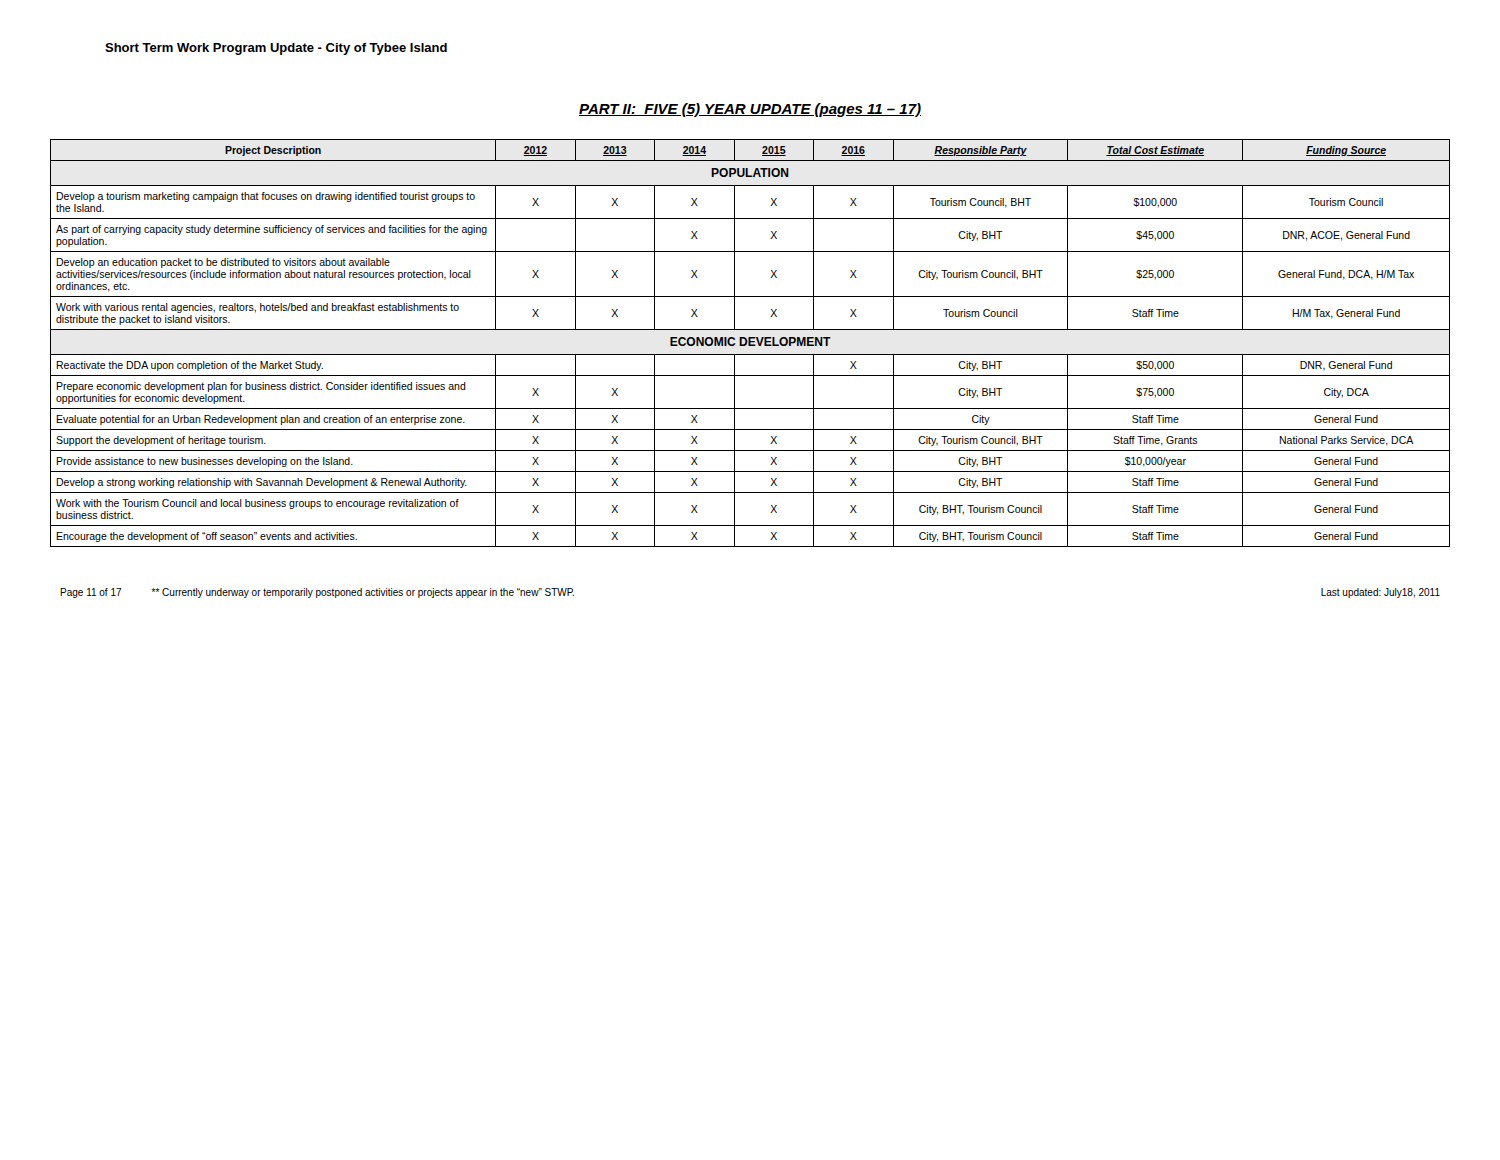Short Term Work Program Update - City of Tybee Island
PART II: FIVE (5) YEAR UPDATE (pages 11 – 17)
| Project Description | 2012 | 2013 | 2014 | 2015 | 2016 | Responsible Party | Total Cost Estimate | Funding Source |
| --- | --- | --- | --- | --- | --- | --- | --- | --- |
| POPULATION |
| Develop a tourism marketing campaign that focuses on drawing identified tourist groups to the Island. | X | X | X | X | X | Tourism Council, BHT | $100,000 | Tourism Council |
| As part of carrying capacity study determine sufficiency of services and facilities for the aging population. | | | X | X | | City, BHT | $45,000 | DNR, ACOE, General Fund |
| Develop an education packet to be distributed to visitors about available activities/services/resources (include information about natural resources protection, local ordinances, etc. | X | X | X | X | X | City, Tourism Council, BHT | $25,000 | General Fund, DCA, H/M Tax |
| Work with various rental agencies, realtors, hotels/bed and breakfast establishments to distribute the packet to island visitors. | X | X | X | X | X | Tourism Council | Staff Time | H/M Tax, General Fund |
| ECONOMIC DEVELOPMENT |
| Reactivate the DDA upon completion of the Market Study. | | | | | X | City, BHT | $50,000 | DNR, General Fund |
| Prepare economic development plan for business district. Consider identified issues and opportunities for economic development. | X | X | | | | City, BHT | $75,000 | City, DCA |
| Evaluate potential for an Urban Redevelopment plan and creation of an enterprise zone. | X | X | X | | | City | Staff Time | General Fund |
| Support the development of heritage tourism. | X | X | X | X | X | City, Tourism Council, BHT | Staff Time, Grants | National Parks Service, DCA |
| Provide assistance to new businesses developing on the Island. | X | X | X | X | X | City, BHT | $10,000/year | General Fund |
| Develop a strong working relationship with Savannah Development & Renewal Authority. | X | X | X | X | X | City, BHT | Staff Time | General Fund |
| Work with the Tourism Council and local business groups to encourage revitalization of business district. | X | X | X | X | X | City, BHT, Tourism Council | Staff Time | General Fund |
| Encourage the development of “off season” events and activities. | X | X | X | X | X | City, BHT, Tourism Council | Staff Time | General Fund |
Page 11 of 17
** Currently underway or temporarily postponed activities or projects appear in the “new” STWP.
Last updated: July18, 2011